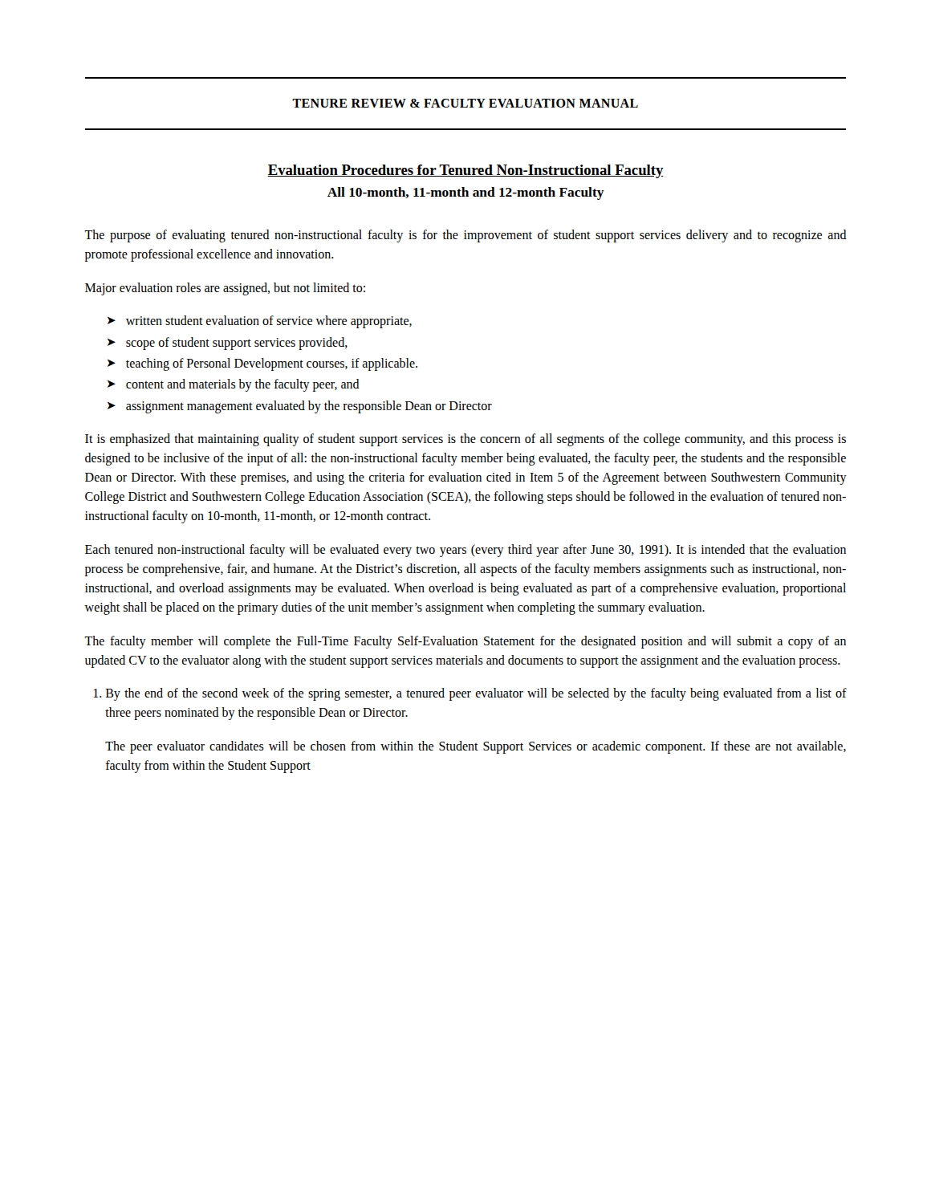Tenure Review & Faculty Evaluation Manual
Evaluation Procedures for Tenured Non-Instructional Faculty
All 10-month, 11-month and 12-month Faculty
The purpose of evaluating tenured non-instructional faculty is for the improvement of student support services delivery and to recognize and promote professional excellence and innovation.
Major evaluation roles are assigned, but not limited to:
written student evaluation of service where appropriate,
scope of student support services provided,
teaching of Personal Development courses, if applicable.
content and materials by the faculty peer, and
assignment management evaluated by the responsible Dean or Director
It is emphasized that maintaining quality of student support services is the concern of all segments of the college community, and this process is designed to be inclusive of the input of all: the non-instructional faculty member being evaluated, the faculty peer, the students and the responsible Dean or Director. With these premises, and using the criteria for evaluation cited in Item 5 of the Agreement between Southwestern Community College District and Southwestern College Education Association (SCEA), the following steps should be followed in the evaluation of tenured non-instructional faculty on 10-month, 11-month, or 12-month contract.
Each tenured non-instructional faculty will be evaluated every two years (every third year after June 30, 1991). It is intended that the evaluation process be comprehensive, fair, and humane. At the District’s discretion, all aspects of the faculty members assignments such as instructional, non-instructional, and overload assignments may be evaluated. When overload is being evaluated as part of a comprehensive evaluation, proportional weight shall be placed on the primary duties of the unit member’s assignment when completing the summary evaluation.
The faculty member will complete the Full-Time Faculty Self-Evaluation Statement for the designated position and will submit a copy of an updated CV to the evaluator along with the student support services materials and documents to support the assignment and the evaluation process.
By the end of the second week of the spring semester, a tenured peer evaluator will be selected by the faculty being evaluated from a list of three peers nominated by the responsible Dean or Director.
The peer evaluator candidates will be chosen from within the Student Support Services or academic component. If these are not available, faculty from within the Student Support